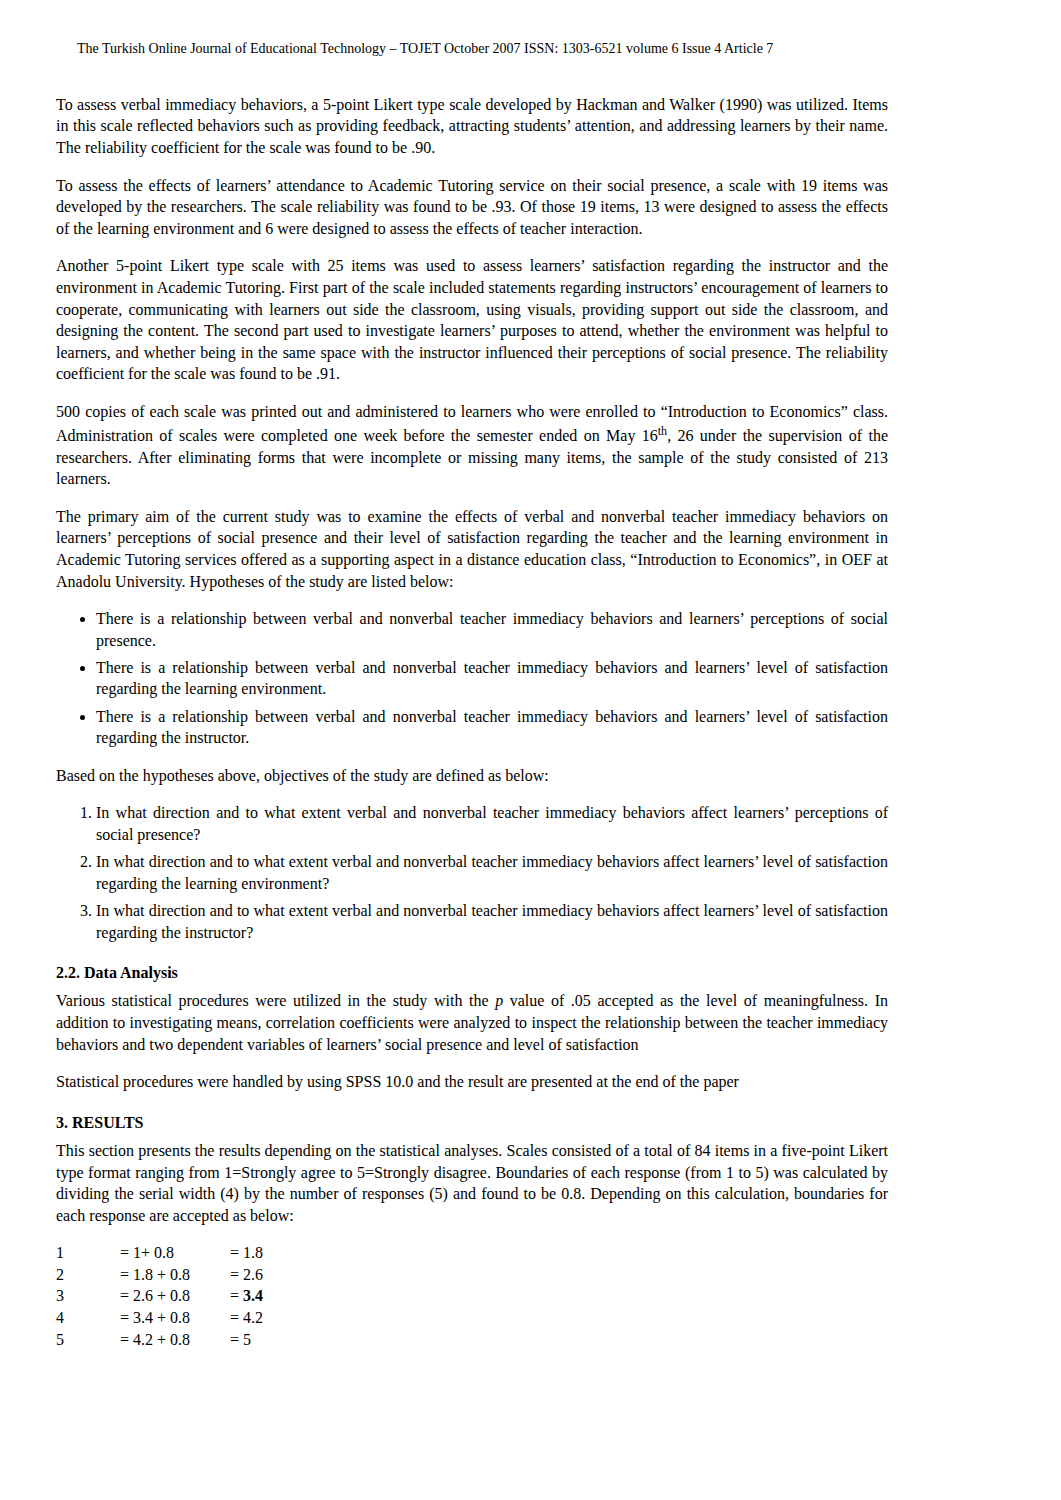The Turkish Online Journal of Educational Technology – TOJET October 2007 ISSN: 1303-6521 volume 6 Issue 4 Article 7
To assess verbal immediacy behaviors, a 5-point Likert type scale developed by Hackman and Walker (1990) was utilized. Items in this scale reflected behaviors such as providing feedback, attracting students’ attention, and addressing learners by their name. The reliability coefficient for the scale was found to be .90.
To assess the effects of learners’ attendance to Academic Tutoring service on their social presence, a scale with 19 items was developed by the researchers. The scale reliability was found to be .93. Of those 19 items, 13 were designed to assess the effects of the learning environment and 6 were designed to assess the effects of teacher interaction.
Another 5-point Likert type scale with 25 items was used to assess learners’ satisfaction regarding the instructor and the environment in Academic Tutoring. First part of the scale included statements regarding instructors’ encouragement of learners to cooperate, communicating with learners out side the classroom, using visuals, providing support out side the classroom, and designing the content. The second part used to investigate learners’ purposes to attend, whether the environment was helpful to learners, and whether being in the same space with the instructor influenced their perceptions of social presence. The reliability coefficient for the scale was found to be .91.
500 copies of each scale was printed out and administered to learners who were enrolled to “Introduction to Economics” class. Administration of scales were completed one week before the semester ended on May 16th, 26 under the supervision of the researchers. After eliminating forms that were incomplete or missing many items, the sample of the study consisted of 213 learners.
The primary aim of the current study was to examine the effects of verbal and nonverbal teacher immediacy behaviors on learners’ perceptions of social presence and their level of satisfaction regarding the teacher and the learning environment in Academic Tutoring services offered as a supporting aspect in a distance education class, “Introduction to Economics”, in OEF at Anadolu University. Hypotheses of the study are listed below:
There is a relationship between verbal and nonverbal teacher immediacy behaviors and learners’ perceptions of social presence.
There is a relationship between verbal and nonverbal teacher immediacy behaviors and learners’ level of satisfaction regarding the learning environment.
There is a relationship between verbal and nonverbal teacher immediacy behaviors and learners’ level of satisfaction regarding the instructor.
Based on the hypotheses above, objectives of the study are defined as below:
In what direction and to what extent verbal and nonverbal teacher immediacy behaviors affect learners’ perceptions of social presence?
In what direction and to what extent verbal and nonverbal teacher immediacy behaviors affect learners’ level of satisfaction regarding the learning environment?
In what direction and to what extent verbal and nonverbal teacher immediacy behaviors affect learners’ level of satisfaction regarding the instructor?
2.2. Data Analysis
Various statistical procedures were utilized in the study with the p value of .05 accepted as the level of meaningfulness. In addition to investigating means, correlation coefficients were analyzed to inspect the relationship between the teacher immediacy behaviors and two dependent variables of learners’ social presence and level of satisfaction
Statistical procedures were handled by using SPSS 10.0 and the result are presented at the end of the paper
3. RESULTS
This section presents the results depending on the statistical analyses. Scales consisted of a total of 84 items in a five-point Likert type format ranging from 1=Strongly agree to 5=Strongly disagree. Boundaries of each response (from 1 to 5) was calculated by dividing the serial width (4) by the number of responses (5) and found to be 0.8. Depending on this calculation, boundaries for each response are accepted as below:
| 1 | = 1+ 0.8 | = 1.8 |
| 2 | = 1.8 + 0.8 | = 2.6 |
| 3 | = 2.6 + 0.8 | = 3.4 |
| 4 | = 3.4 + 0.8 | = 4.2 |
| 5 | = 4.2 + 0.8 | = 5 |